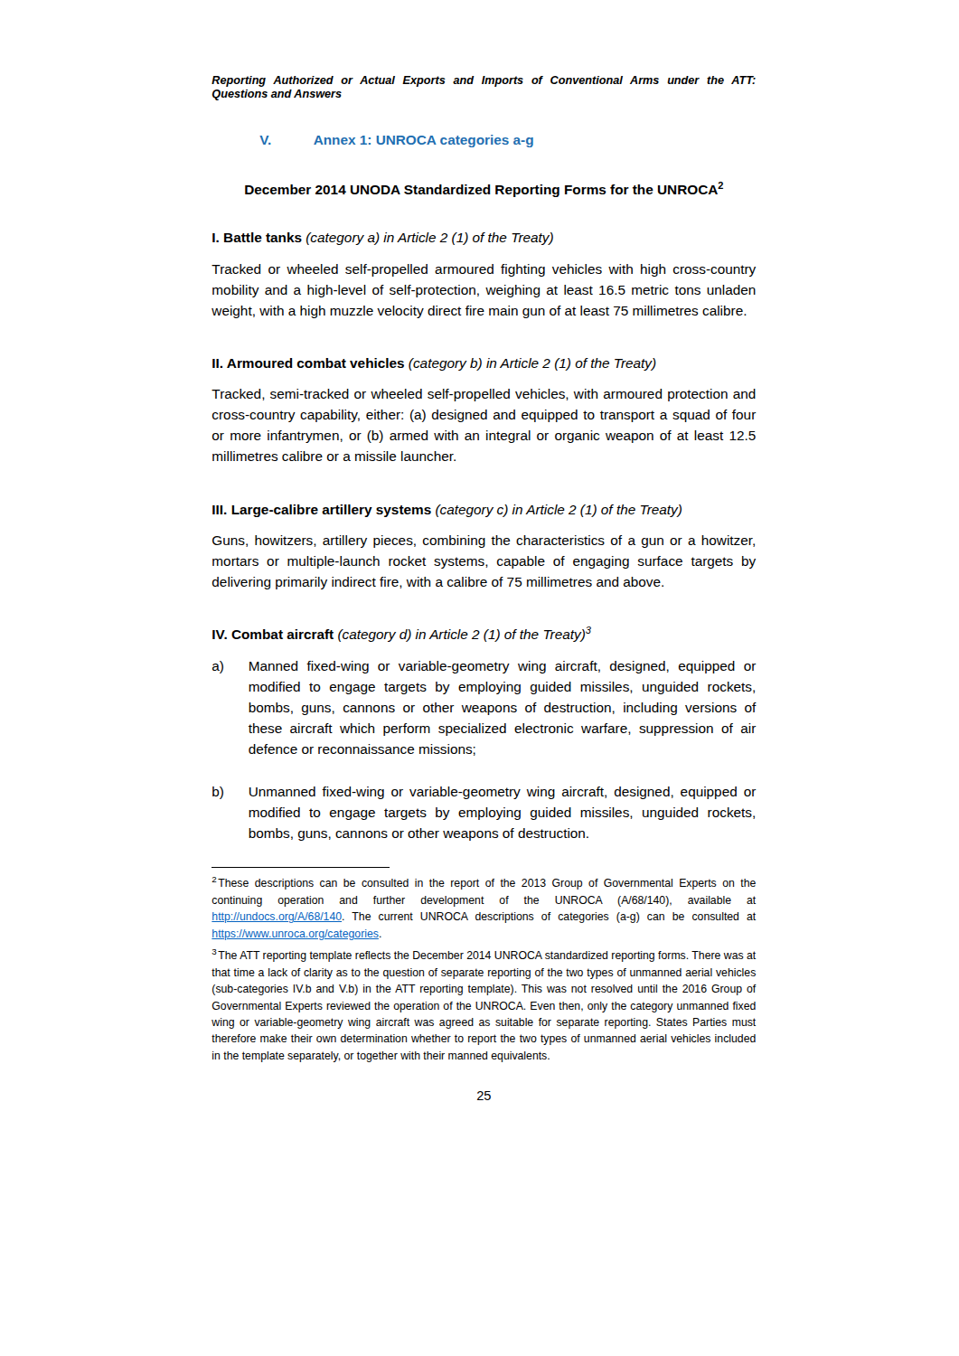Reporting Authorized or Actual Exports and Imports of Conventional Arms under the ATT: Questions and Answers
V. Annex 1: UNROCA categories a-g
December 2014 UNODA Standardized Reporting Forms for the UNROCA2
I. Battle tanks (category a) in Article 2 (1) of the Treaty)
Tracked or wheeled self-propelled armoured fighting vehicles with high cross-country mobility and a high-level of self-protection, weighing at least 16.5 metric tons unladen weight, with a high muzzle velocity direct fire main gun of at least 75 millimetres calibre.
II. Armoured combat vehicles (category b) in Article 2 (1) of the Treaty)
Tracked, semi-tracked or wheeled self-propelled vehicles, with armoured protection and cross-country capability, either: (a) designed and equipped to transport a squad of four or more infantrymen, or (b) armed with an integral or organic weapon of at least 12.5 millimetres calibre or a missile launcher.
III. Large-calibre artillery systems (category c) in Article 2 (1) of the Treaty)
Guns, howitzers, artillery pieces, combining the characteristics of a gun or a howitzer, mortars or multiple-launch rocket systems, capable of engaging surface targets by delivering primarily indirect fire, with a calibre of 75 millimetres and above.
IV. Combat aircraft (category d) in Article 2 (1) of the Treaty)3
a) Manned fixed-wing or variable-geometry wing aircraft, designed, equipped or modified to engage targets by employing guided missiles, unguided rockets, bombs, guns, cannons or other weapons of destruction, including versions of these aircraft which perform specialized electronic warfare, suppression of air defence or reconnaissance missions;
b) Unmanned fixed-wing or variable-geometry wing aircraft, designed, equipped or modified to engage targets by employing guided missiles, unguided rockets, bombs, guns, cannons or other weapons of destruction.
2 These descriptions can be consulted in the report of the 2013 Group of Governmental Experts on the continuing operation and further development of the UNROCA (A/68/140), available at http://undocs.org/A/68/140. The current UNROCA descriptions of categories (a-g) can be consulted at https://www.unroca.org/categories.
3 The ATT reporting template reflects the December 2014 UNROCA standardized reporting forms. There was at that time a lack of clarity as to the question of separate reporting of the two types of unmanned aerial vehicles (sub-categories IV.b and V.b) in the ATT reporting template). This was not resolved until the 2016 Group of Governmental Experts reviewed the operation of the UNROCA. Even then, only the category unmanned fixed wing or variable-geometry wing aircraft was agreed as suitable for separate reporting. States Parties must therefore make their own determination whether to report the two types of unmanned aerial vehicles included in the template separately, or together with their manned equivalents.
25